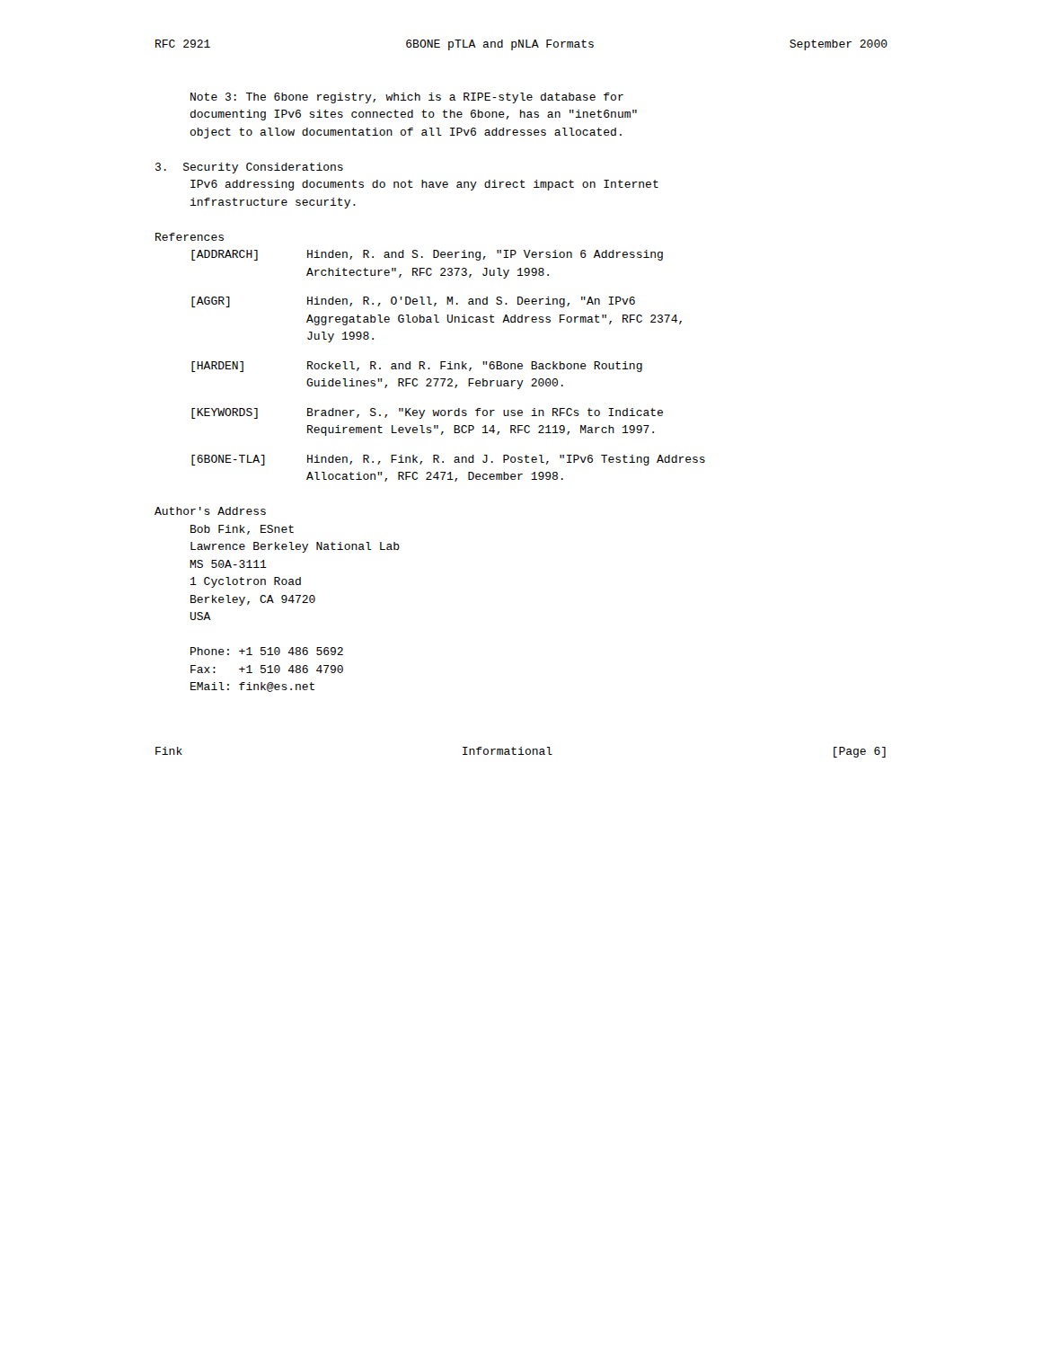RFC 2921 6BONE pTLA and pNLA Formats September 2000
Note 3: The 6bone registry, which is a RIPE-style database for
documenting IPv6 sites connected to the 6bone, has an "inet6num"
object to allow documentation of all IPv6 addresses allocated.
3.  Security Considerations
IPv6 addressing documents do not have any direct impact on Internet
infrastructure security.
References
[ADDRARCH]
Hinden, R. and S. Deering, "IP Version 6 Addressing
Architecture", RFC 2373, July 1998.
[AGGR]
Hinden, R., O'Dell, M. and S. Deering, "An IPv6
Aggregatable Global Unicast Address Format", RFC 2374,
July 1998.
[HARDEN]
Rockell, R. and R. Fink, "6Bone Backbone Routing
Guidelines", RFC 2772, February 2000.
[KEYWORDS]
Bradner, S., "Key words for use in RFCs to Indicate
Requirement Levels", BCP 14, RFC 2119, March 1997.
[6BONE-TLA]
Hinden, R., Fink, R. and J. Postel, "IPv6 Testing Address
Allocation", RFC 2471, December 1998.
Author's Address
Bob Fink, ESnet
Lawrence Berkeley National Lab
MS 50A-3111
1 Cyclotron Road
Berkeley, CA 94720
USA

Phone: +1 510 486 5692
Fax:   +1 510 486 4790
EMail: fink@es.net
Fink Informational [Page 6]